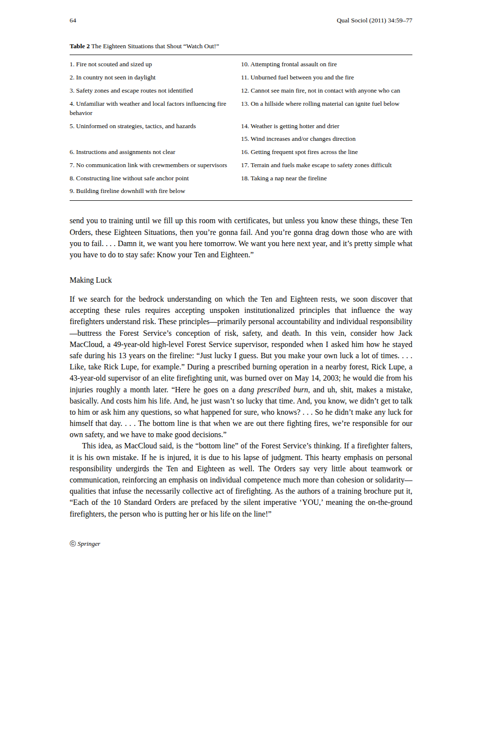64 Qual Sociol (2011) 34:59–77
Table 2 The Eighteen Situations that Shout “Watch Out!”
| 1. Fire not scouted and sized up | 10. Attempting frontal assault on fire |
| 2. In country not seen in daylight | 11. Unburned fuel between you and the fire |
| 3. Safety zones and escape routes not identified | 12. Cannot see main fire, not in contact with anyone who can |
| 4. Unfamiliar with weather and local factors influencing fire behavior | 13. On a hillside where rolling material can ignite fuel below |
| 5. Uninformed on strategies, tactics, and hazards | 14. Weather is getting hotter and drier |
| 15. Wind increases and/or changes direction |
| 6. Instructions and assignments not clear | 16. Getting frequent spot fires across the line |
| 7. No communication link with crewmembers or supervisors | 17. Terrain and fuels make escape to safety zones difficult |
| 8. Constructing line without safe anchor point | 18. Taking a nap near the fireline |
| 9. Building fireline downhill with fire below | |
send you to training until we fill up this room with certificates, but unless you know these things, these Ten Orders, these Eighteen Situations, then you’re gonna fail. And you’re gonna drag down those who are with you to fail. . . . Damn it, we want you here tomorrow. We want you here next year, and it’s pretty simple what you have to do to stay safe: Know your Ten and Eighteen.”
Making Luck
If we search for the bedrock understanding on which the Ten and Eighteen rests, we soon discover that accepting these rules requires accepting unspoken institutionalized principles that influence the way firefighters understand risk. These principles—primarily personal accountability and individual responsibility—buttress the Forest Service’s conception of risk, safety, and death. In this vein, consider how Jack MacCloud, a 49-year-old high-level Forest Service supervisor, responded when I asked him how he stayed safe during his 13 years on the fireline: “Just lucky I guess. But you make your own luck a lot of times. . . . Like, take Rick Lupe, for example.” During a prescribed burning operation in a nearby forest, Rick Lupe, a 43-year-old supervisor of an elite firefighting unit, was burned over on May 14, 2003; he would die from his injuries roughly a month later. “Here he goes on a dang prescribed burn, and uh, shit, makes a mistake, basically. And costs him his life. And, he just wasn’t so lucky that time. And, you know, we didn’t get to talk to him or ask him any questions, so what happened for sure, who knows? . . . So he didn’t make any luck for himself that day. . . . The bottom line is that when we are out there fighting fires, we’re responsible for our own safety, and we have to make good decisions.”
This idea, as MacCloud said, is the “bottom line” of the Forest Service’s thinking. If a firefighter falters, it is his own mistake. If he is injured, it is due to his lapse of judgment. This hearty emphasis on personal responsibility undergirds the Ten and Eighteen as well. The Orders say very little about teamwork or communication, reinforcing an emphasis on individual competence much more than cohesion or solidarity—qualities that infuse the necessarily collective act of firefighting. As the authors of a training brochure put it, “Each of the 10 Standard Orders are prefaced by the silent imperative ‘YOU,’ meaning the on-the-ground firefighters, the person who is putting her or his life on the line!”
ⓒ Springer